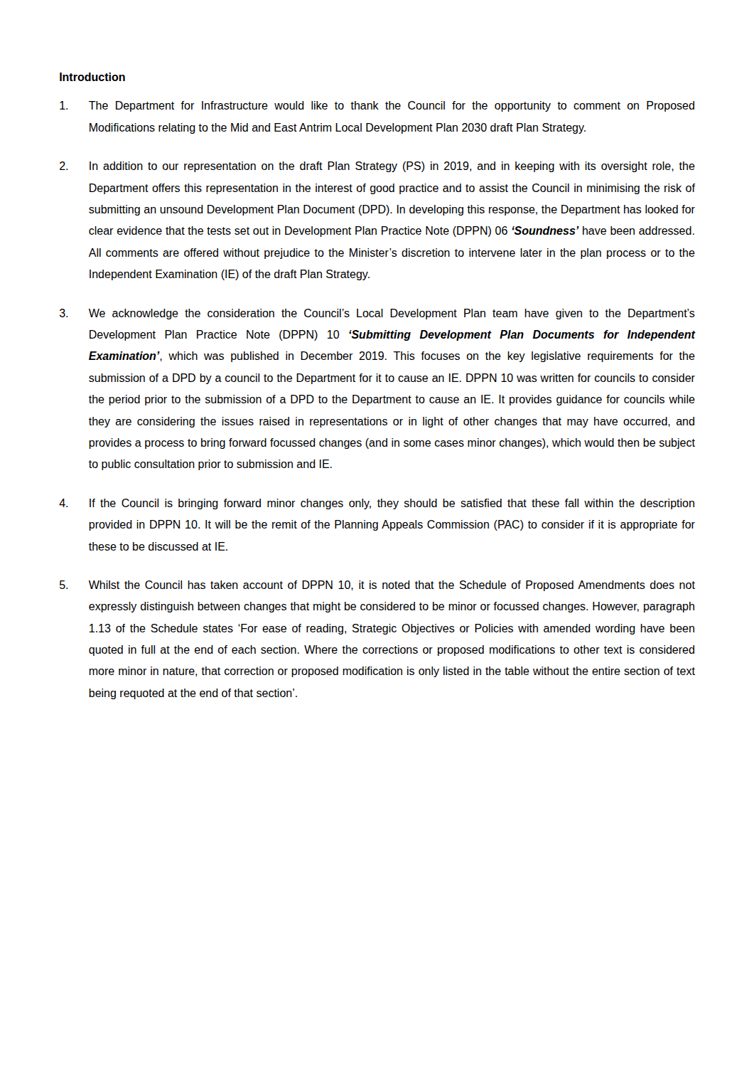Introduction
The Department for Infrastructure would like to thank the Council for the opportunity to comment on Proposed Modifications relating to the Mid and East Antrim Local Development Plan 2030 draft Plan Strategy.
In addition to our representation on the draft Plan Strategy (PS) in 2019, and in keeping with its oversight role, the Department offers this representation in the interest of good practice and to assist the Council in minimising the risk of submitting an unsound Development Plan Document (DPD). In developing this response, the Department has looked for clear evidence that the tests set out in Development Plan Practice Note (DPPN) 06 ‘Soundness’ have been addressed. All comments are offered without prejudice to the Minister’s discretion to intervene later in the plan process or to the Independent Examination (IE) of the draft Plan Strategy.
We acknowledge the consideration the Council’s Local Development Plan team have given to the Department’s Development Plan Practice Note (DPPN) 10 ‘Submitting Development Plan Documents for Independent Examination’, which was published in December 2019. This focuses on the key legislative requirements for the submission of a DPD by a council to the Department for it to cause an IE. DPPN 10 was written for councils to consider the period prior to the submission of a DPD to the Department to cause an IE. It provides guidance for councils while they are considering the issues raised in representations or in light of other changes that may have occurred, and provides a process to bring forward focussed changes (and in some cases minor changes), which would then be subject to public consultation prior to submission and IE.
If the Council is bringing forward minor changes only, they should be satisfied that these fall within the description provided in DPPN 10. It will be the remit of the Planning Appeals Commission (PAC) to consider if it is appropriate for these to be discussed at IE.
Whilst the Council has taken account of DPPN 10, it is noted that the Schedule of Proposed Amendments does not expressly distinguish between changes that might be considered to be minor or focussed changes. However, paragraph 1.13 of the Schedule states ‘For ease of reading, Strategic Objectives or Policies with amended wording have been quoted in full at the end of each section. Where the corrections or proposed modifications to other text is considered more minor in nature, that correction or proposed modification is only listed in the table without the entire section of text being requoted at the end of that section’.